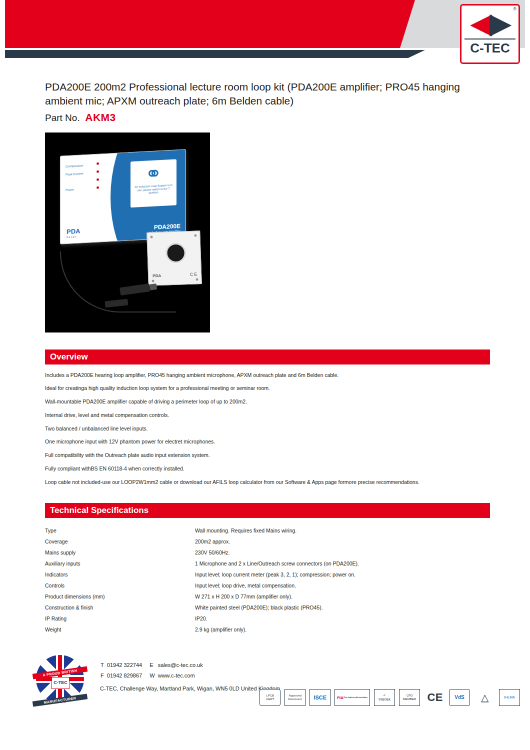®
◀▶
C-TEC
PDA200E 200m2 Professional lecture room loop kit (PDA200E amplifier; PRO45 hanging ambient mic; APXM outreach plate; 6m Belden cable)
Part No. AKM3
Compression
Peak Current
Power
⚭
An Induction Loop System is in use, please switch to the T position
PDARange
PDA200EInduction Loop Amplifier
PDA
C E
Overview
Includes a PDA200E hearing loop amplifier, PRO45 hanging ambient microphone, APXM outreach plate and 6m Belden cable.
Ideal for creatinga high quality induction loop system for a professional meeting or seminar room.
Wall-mountable PDA200E amplifier capable of driving a perimeter loop of up to 200m2.
Internal drive, level and metal compensation controls.
Two balanced / unbalanced line level inputs.
One microphone input with 12V phantom power for electret microphones.
Full compatibility with the Outreach plate audio input extension system.
Fully compliant withBS EN 60118-4 when correctly installed.
Loop cable not included-use our LOOP2W1mm2 cable or download our AFILS loop calculator from our Software & Apps page formore precise recommendations.
Technical Specifications
| Type | Wall mounting. Requires fixed Mains wiring. |
| Coverage | 200m2 approx. |
| Mains supply | 230V 50/60Hz. |
| Auxiliary inputs | 1 Microphone and 2 x Line/Outreach screw connectors (on PDA200E). |
| Indicators | Input level; loop current meter (peak 3, 2, 1); compression; power on. |
| Controls | Input level; loop drive, metal compensation. |
| Product dimensions (mm) | W 271 x H 200 x D 77mm (amplifier only). |
| Construction & finish | White painted steel (PDA200E); black plastic (PRO45). |
| IP Rating | IP20. |
| Weight | 2.9 kg (amplifier only). |
A PROUD BRITISH
C-TEC
MANUFACTURER
| T 01942 322744 | E sales@c-tec.co.uk |
| F 01942 829867 | W www.c-tec.com |
C-TEC, Challenge Way, Martland Park, Wigan, WN5 0LD United Kingdom
LPCB
CERT
Approved
Document
ISCE
FIA
Fire Industry Association
✓
Intertek
CPD
MEMBER
C E
VdS
△
IHLMA